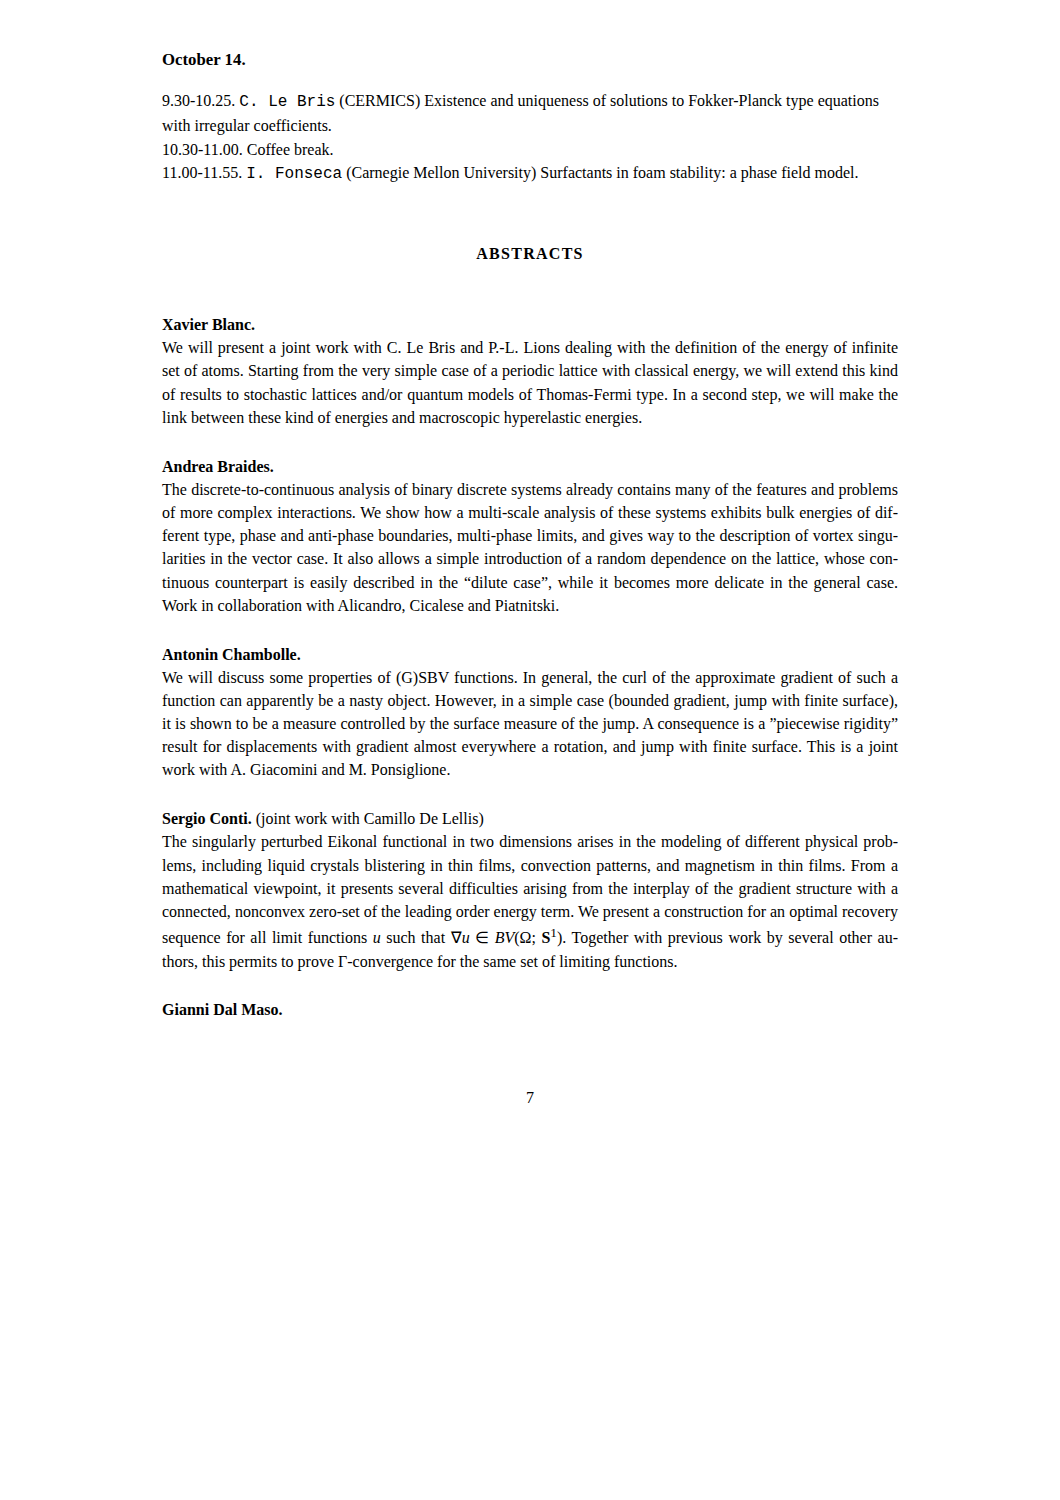October 14.
9.30-10.25. C. Le Bris (CERMICS) Existence and uniqueness of solutions to Fokker-Planck type equations with irregular coefficients.
10.30-11.00. Coffee break.
11.00-11.55. I. Fonseca (Carnegie Mellon University) Surfactants in foam stability: a phase field model.
ABSTRACTS
Xavier Blanc.
We will present a joint work with C. Le Bris and P.-L. Lions dealing with the definition of the energy of infinite set of atoms. Starting from the very simple case of a periodic lattice with classical energy, we will extend this kind of results to stochastic lattices and/or quantum models of Thomas-Fermi type. In a second step, we will make the link between these kind of energies and macroscopic hyperelastic energies.
Andrea Braides.
The discrete-to-continuous analysis of binary discrete systems already contains many of the features and problems of more complex interactions. We show how a multi-scale analysis of these systems exhibits bulk energies of different type, phase and anti-phase boundaries, multi-phase limits, and gives way to the description of vortex singularities in the vector case. It also allows a simple introduction of a random dependence on the lattice, whose continuous counterpart is easily described in the “dilute case”, while it becomes more delicate in the general case. Work in collaboration with Alicandro, Cicalese and Piatnitski.
Antonin Chambolle.
We will discuss some properties of (G)SBV functions. In general, the curl of the approximate gradient of such a function can apparently be a nasty object. However, in a simple case (bounded gradient, jump with finite surface), it is shown to be a measure controlled by the surface measure of the jump. A consequence is a ”piecewise rigidity” result for displacements with gradient almost everywhere a rotation, and jump with finite surface. This is a joint work with A. Giacomini and M. Ponsiglione.
Sergio Conti.
(joint work with Camillo De Lellis)
The singularly perturbed Eikonal functional in two dimensions arises in the modeling of different physical problems, including liquid crystals blistering in thin films, convection patterns, and magnetism in thin films. From a mathematical viewpoint, it presents several difficulties arising from the interplay of the gradient structure with a connected, nonconvex zero-set of the leading order energy term. We present a construction for an optimal recovery sequence for all limit functions u such that ∇u ∈ BV(Ω; S1). Together with previous work by several other authors, this permits to prove Γ-convergence for the same set of limiting functions.
Gianni Dal Maso.
7